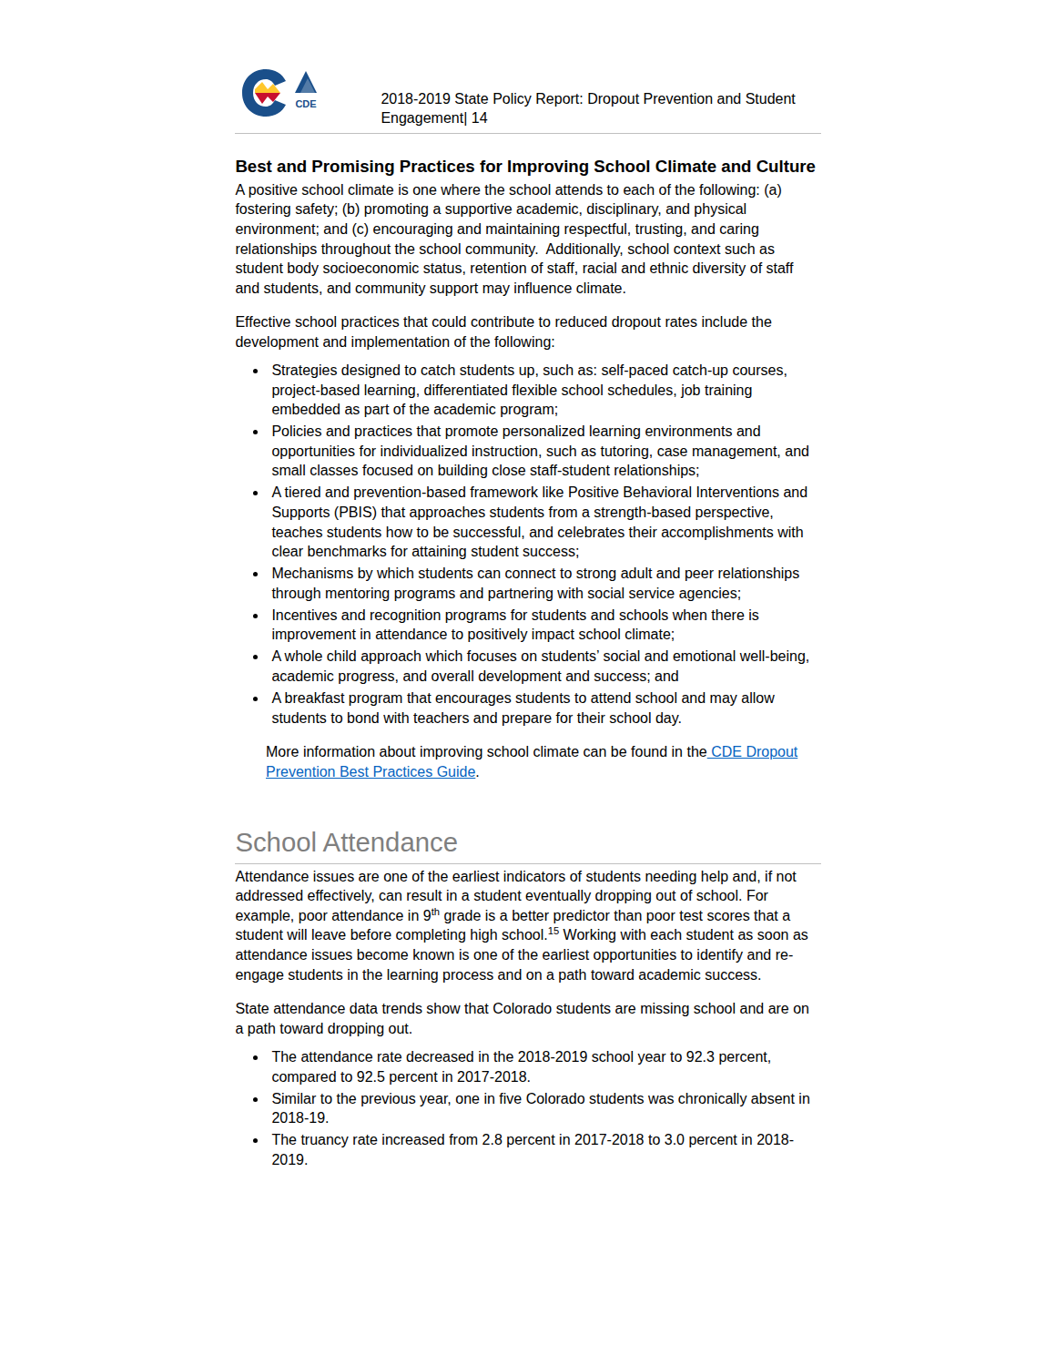CDE
2018-2019 State Policy Report: Dropout Prevention and Student Engagement| 14
Best and Promising Practices for Improving School Climate and Culture
A positive school climate is one where the school attends to each of the following: (a) fostering safety; (b) promoting a supportive academic, disciplinary, and physical environment; and (c) encouraging and maintaining respectful, trusting, and caring relationships throughout the school community. Additionally, school context such as student body socioeconomic status, retention of staff, racial and ethnic diversity of staff and students, and community support may influence climate.
Effective school practices that could contribute to reduced dropout rates include the development and implementation of the following:
Strategies designed to catch students up, such as: self-paced catch-up courses, project-based learning, differentiated flexible school schedules, job training embedded as part of the academic program;
Policies and practices that promote personalized learning environments and opportunities for individualized instruction, such as tutoring, case management, and small classes focused on building close staff-student relationships;
A tiered and prevention-based framework like Positive Behavioral Interventions and Supports (PBIS) that approaches students from a strength-based perspective, teaches students how to be successful, and celebrates their accomplishments with clear benchmarks for attaining student success;
Mechanisms by which students can connect to strong adult and peer relationships through mentoring programs and partnering with social service agencies;
Incentives and recognition programs for students and schools when there is improvement in attendance to positively impact school climate;
A whole child approach which focuses on students’ social and emotional well-being, academic progress, and overall development and success; and
A breakfast program that encourages students to attend school and may allow students to bond with teachers and prepare for their school day.
More information about improving school climate can be found in the CDE Dropout Prevention Best Practices Guide.
School Attendance
Attendance issues are one of the earliest indicators of students needing help and, if not addressed effectively, can result in a student eventually dropping out of school. For example, poor attendance in 9th grade is a better predictor than poor test scores that a student will leave before completing high school.15 Working with each student as soon as attendance issues become known is one of the earliest opportunities to identify and re-engage students in the learning process and on a path toward academic success.
State attendance data trends show that Colorado students are missing school and are on a path toward dropping out.
The attendance rate decreased in the 2018-2019 school year to 92.3 percent, compared to 92.5 percent in 2017-2018.
Similar to the previous year, one in five Colorado students was chronically absent in 2018-19.
The truancy rate increased from 2.8 percent in 2017-2018 to 3.0 percent in 2018-2019.